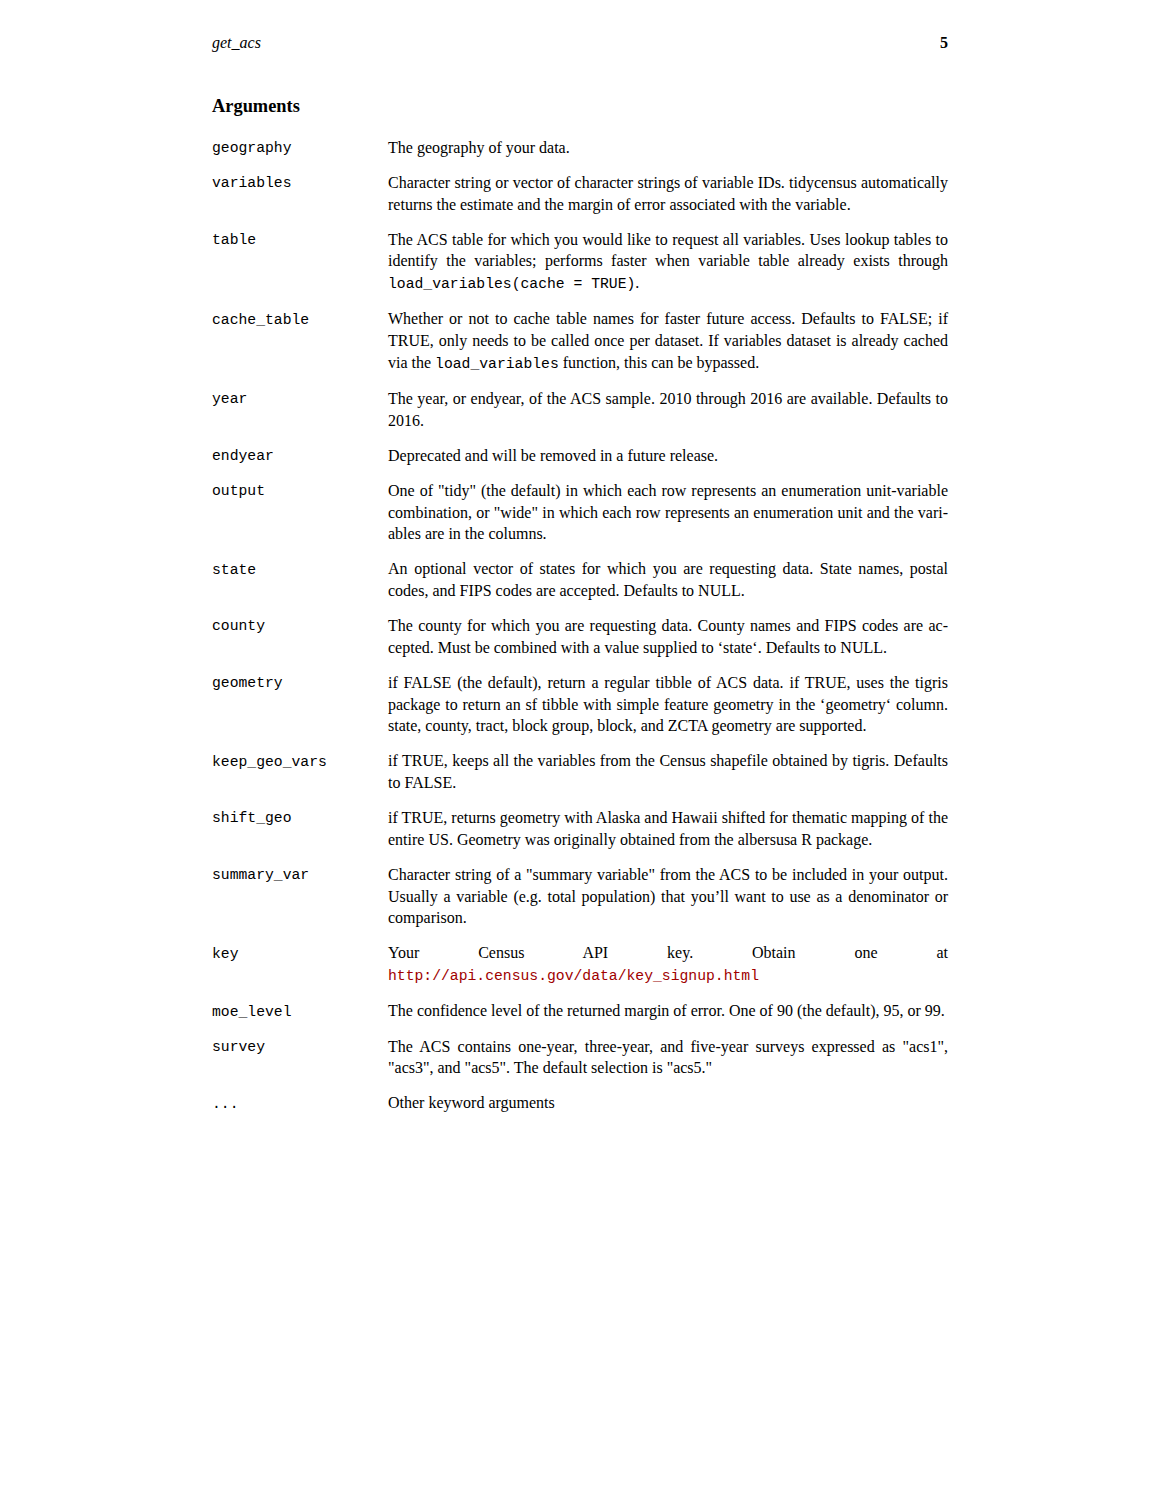get_acs 5
Arguments
geography
The geography of your data.
variables
Character string or vector of character strings of variable IDs. tidycensus automatically returns the estimate and the margin of error associated with the variable.
table
The ACS table for which you would like to request all variables. Uses lookup tables to identify the variables; performs faster when variable table already exists through load_variables(cache = TRUE).
cache_table
Whether or not to cache table names for faster future access. Defaults to FALSE; if TRUE, only needs to be called once per dataset. If variables dataset is already cached via the load_variables function, this can be bypassed.
year
The year, or endyear, of the ACS sample. 2010 through 2016 are available. Defaults to 2016.
endyear
Deprecated and will be removed in a future release.
output
One of "tidy" (the default) in which each row represents an enumeration unit-variable combination, or "wide" in which each row represents an enumeration unit and the variables are in the columns.
state
An optional vector of states for which you are requesting data. State names, postal codes, and FIPS codes are accepted. Defaults to NULL.
county
The county for which you are requesting data. County names and FIPS codes are accepted. Must be combined with a value supplied to ‘state‘. Defaults to NULL.
geometry
if FALSE (the default), return a regular tibble of ACS data. if TRUE, uses the tigris package to return an sf tibble with simple feature geometry in the ‘geometry‘ column. state, county, tract, block group, block, and ZCTA geometry are supported.
keep_geo_vars
if TRUE, keeps all the variables from the Census shapefile obtained by tigris. Defaults to FALSE.
shift_geo
if TRUE, returns geometry with Alaska and Hawaii shifted for thematic mapping of the entire US. Geometry was originally obtained from the albersusa R package.
summary_var
Character string of a "summary variable" from the ACS to be included in your output. Usually a variable (e.g. total population) that you’ll want to use as a denominator or comparison.
key
Your Census API key. Obtain one at http://api.census.gov/data/key_signup.html
moe_level
The confidence level of the returned margin of error. One of 90 (the default), 95, or 99.
survey
The ACS contains one-year, three-year, and five-year surveys expressed as "acs1", "acs3", and "acs5". The default selection is "acs5."
...
Other keyword arguments